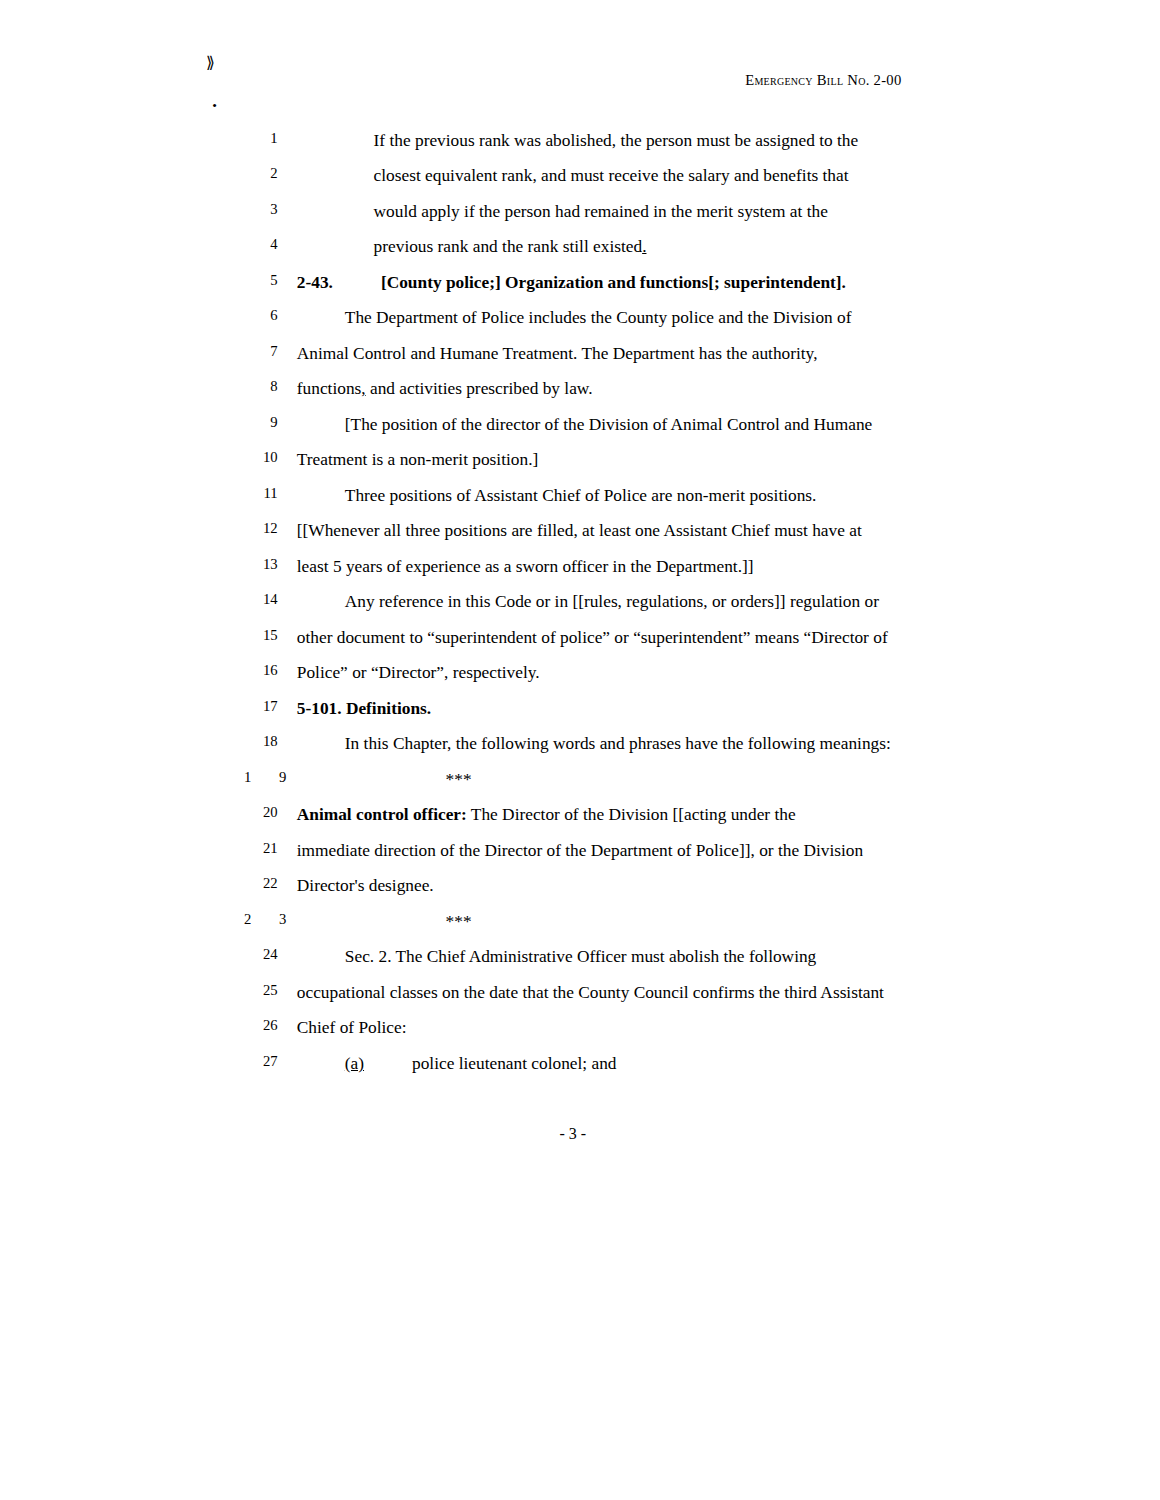⟫
•
Emergency Bill No. 2-00
If the previous rank was abolished, the person must be assigned to the
closest equivalent rank, and must receive the salary and benefits that
would apply if the person had remained in the merit system at the
previous rank and the rank still existed.
2-43. [County police;] Organization and functions[; superintendent].
The Department of Police includes the County police and the Division of
Animal Control and Humane Treatment. The Department has the authority,
functions, and activities prescribed by law.
[The position of the director of the Division of Animal Control and Humane
Treatment is a non-merit position.]
Three positions of Assistant Chief of Police are non-merit positions.
[[Whenever all three positions are filled, at least one Assistant Chief must have at
least 5 years of experience as a sworn officer in the Department.]]
Any reference in this Code or in [[rules, regulations, or orders]] regulation or
other document to “superintendent of police” or “superintendent” means “Director of
Police” or “Director”, respectively.
5-101. Definitions.
In this Chapter, the following words and phrases have the following meanings:
***
Animal control officer: The Director of the Division [[acting under the
immediate direction of the Director of the Department of Police]], or the Division
Director's designee.
***
Sec. 2. The Chief Administrative Officer must abolish the following
occupational classes on the date that the County Council confirms the third Assistant
Chief of Police:
(a) police lieutenant colonel; and
- 3 -